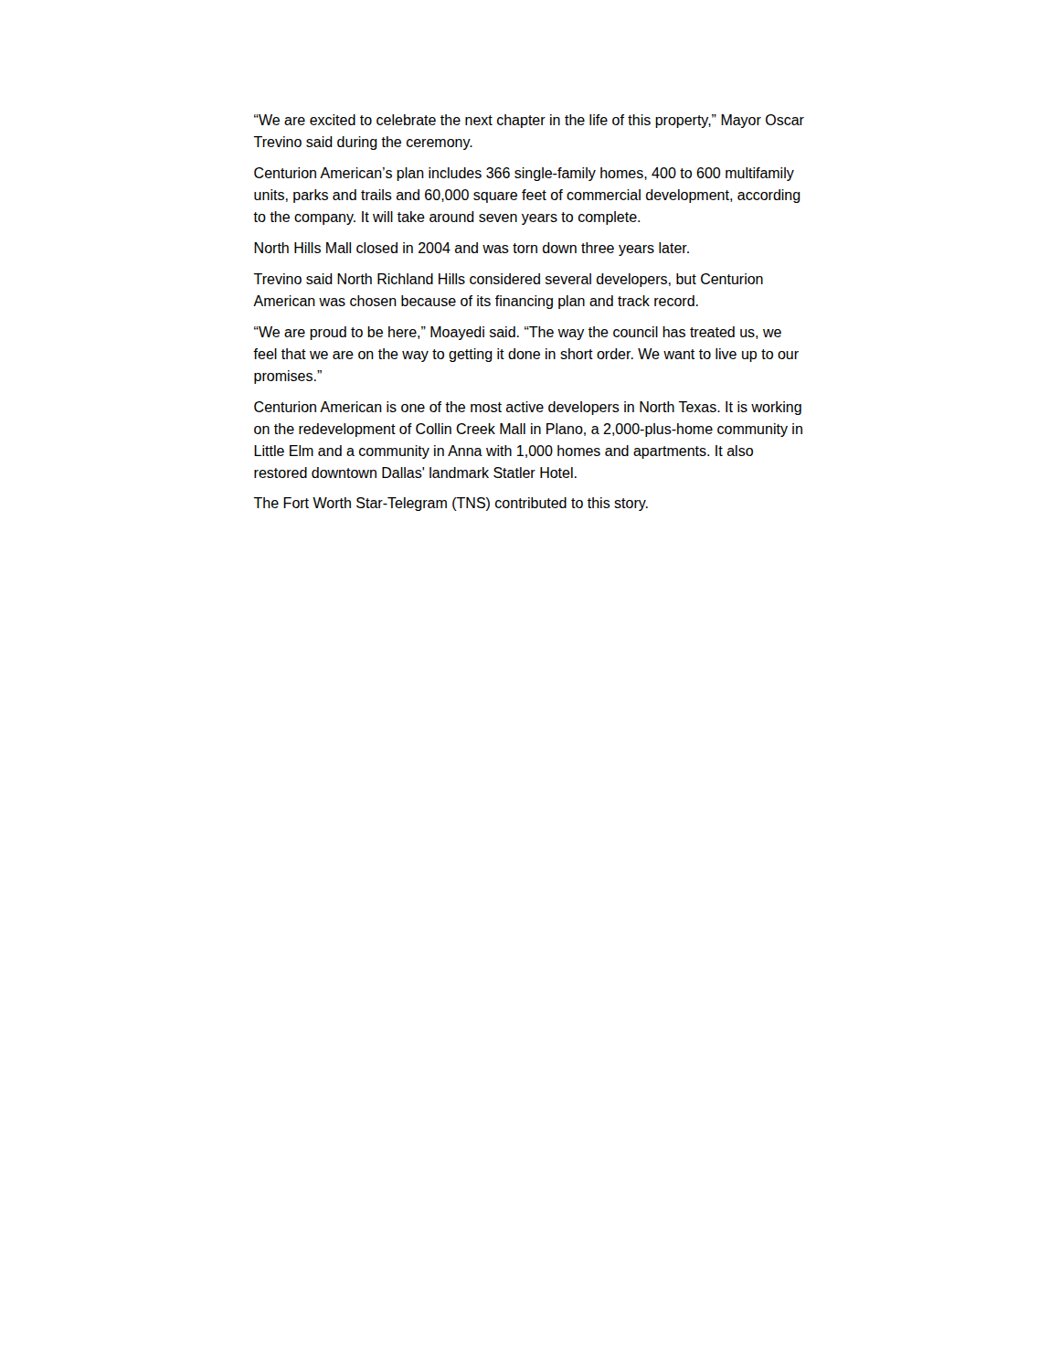“We are excited to celebrate the next chapter in the life of this property,” Mayor Oscar Trevino said during the ceremony.
Centurion American’s plan includes 366 single-family homes, 400 to 600 multifamily units, parks and trails and 60,000 square feet of commercial development, according to the company. It will take around seven years to complete.
North Hills Mall closed in 2004 and was torn down three years later.
Trevino said North Richland Hills considered several developers, but Centurion American was chosen because of its financing plan and track record.
“We are proud to be here,” Moayedi said. “The way the council has treated us, we feel that we are on the way to getting it done in short order. We want to live up to our promises.”
Centurion American is one of the most active developers in North Texas. It is working on the redevelopment of Collin Creek Mall in Plano, a 2,000-plus-home community in Little Elm and a community in Anna with 1,000 homes and apartments. It also restored downtown Dallas' landmark Statler Hotel.
The Fort Worth Star-Telegram (TNS) contributed to this story.